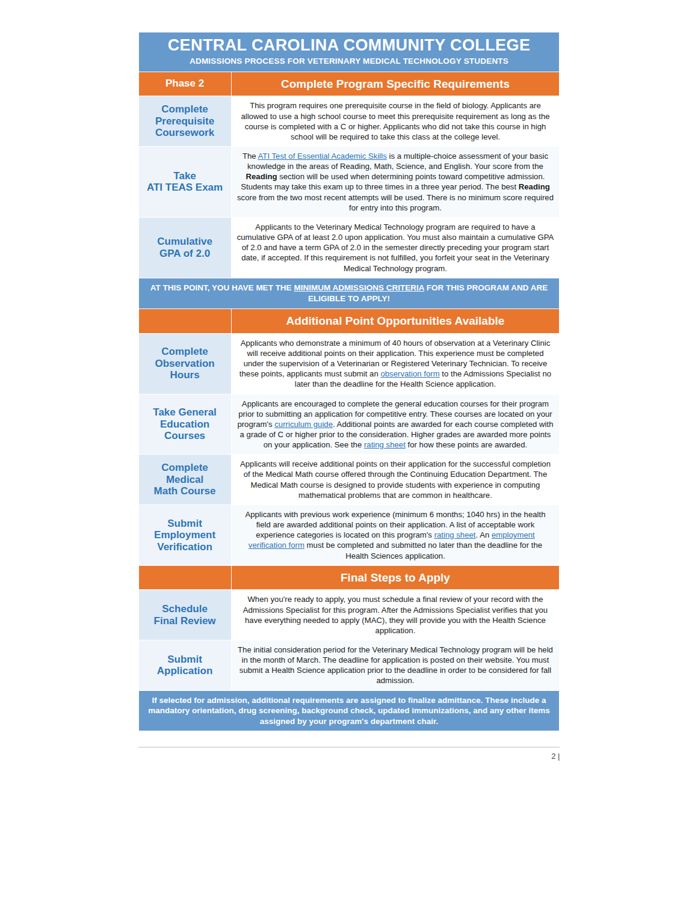| CENTRAL CAROLINA COMMUNITY COLLEGE ADMISSIONS PROCESS FOR VETERINARY MEDICAL TECHNOLOGY STUDENTS |
| Phase 2 | Complete Program Specific Requirements |
| Complete Prerequisite Coursework | This program requires one prerequisite course in the field of biology. Applicants are allowed to use a high school course to meet this prerequisite requirement as long as the course is completed with a C or higher. Applicants who did not take this course in high school will be required to take this class at the college level. |
| Take ATI TEAS Exam | The ATI Test of Essential Academic Skills is a multiple-choice assessment of your basic knowledge in the areas of Reading, Math, Science, and English. Your score from the Reading section will be used when determining points toward competitive admission. Students may take this exam up to three times in a three year period. The best Reading score from the two most recent attempts will be used. There is no minimum score required for entry into this program. |
| Cumulative GPA of 2.0 | Applicants to the Veterinary Medical Technology program are required to have a cumulative GPA of at least 2.0 upon application. You must also maintain a cumulative GPA of 2.0 and have a term GPA of 2.0 in the semester directly preceding your program start date, if accepted. If this requirement is not fulfilled, you forfeit your seat in the Veterinary Medical Technology program. |
| AT THIS POINT, YOU HAVE MET THE MINIMUM ADMISSIONS CRITERIA FOR THIS PROGRAM AND ARE ELIGIBLE TO APPLY! |
| | Additional Point Opportunities Available |
| Complete Observation Hours | Applicants who demonstrate a minimum of 40 hours of observation at a Veterinary Clinic will receive additional points on their application. This experience must be completed under the supervision of a Veterinarian or Registered Veterinary Technician. To receive these points, applicants must submit an observation form to the Admissions Specialist no later than the deadline for the Health Science application. |
| Take General Education Courses | Applicants are encouraged to complete the general education courses for their program prior to submitting an application for competitive entry. These courses are located on your program's curriculum guide . Additional points are awarded for each course completed with a grade of C or higher prior to the consideration. Higher grades are awarded more points on your application. See the rating sheet for how these points are awarded. |
| Complete Medical Math Course | Applicants will receive additional points on their application for the successful completion of the Medical Math course offered through the Continuing Education Department. The Medical Math course is designed to provide students with experience in computing mathematical problems that are common in healthcare. |
| Submit Employment Verification | Applicants with previous work experience (minimum 6 months; 1040 hrs) in the health field are awarded additional points on their application. A list of acceptable work experience categories is located on this program's rating sheet . An employment verification form must be completed and submitted no later than the deadline for the Health Sciences application. |
| | Final Steps to Apply |
| Schedule Final Review | When you're ready to apply, you must schedule a final review of your record with the Admissions Specialist for this program. After the Admissions Specialist verifies that you have everything needed to apply (MAC), they will provide you with the Health Science application. |
| Submit Application | The initial consideration period for the Veterinary Medical Technology program will be held in the month of March. The deadline for application is posted on their website. You must submit a Health Science application prior to the deadline in order to be considered for fall admission. |
| If selected for admission, additional requirements are assigned to finalize admittance. These include a mandatory orientation, drug screening, background check, updated immunizations, and any other items assigned by your program's department chair. |
2 |